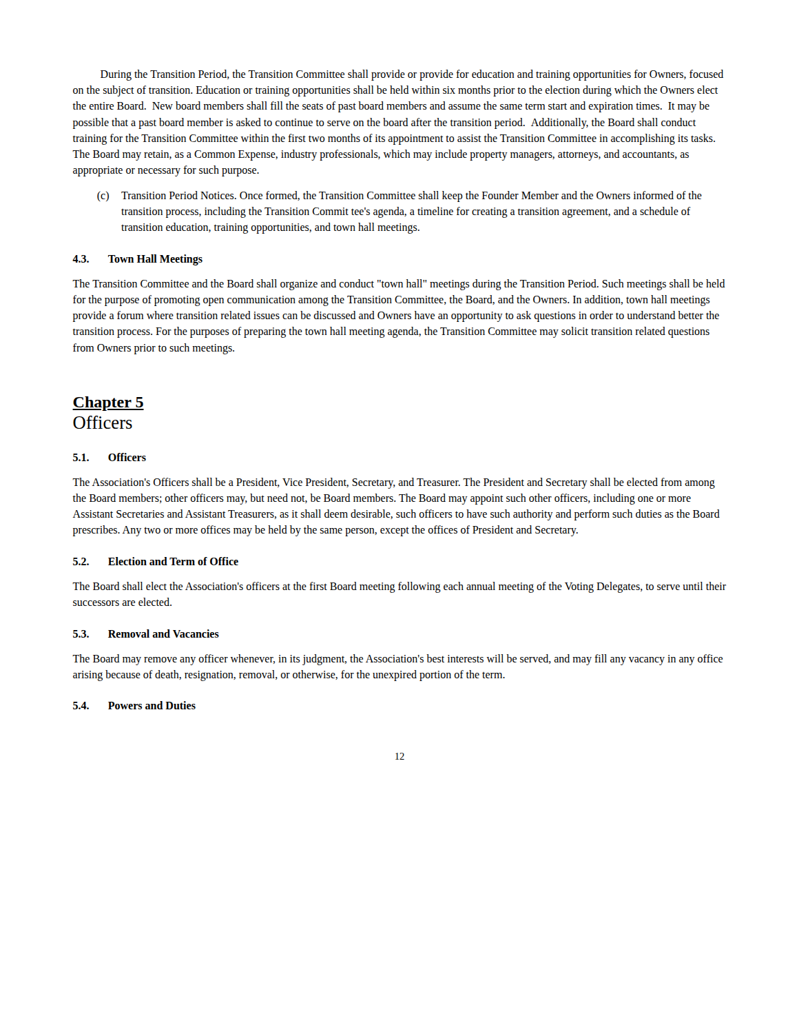During the Transition Period, the Transition Committee shall provide or provide for education and training opportunities for Owners, focused on the subject of transition. Education or training opportunities shall be held within six months prior to the election during which the Owners elect the entire Board. New board members shall fill the seats of past board members and assume the same term start and expiration times. It may be possible that a past board member is asked to continue to serve on the board after the transition period. Additionally, the Board shall conduct training for the Transition Committee within the first two months of its appointment to assist the Transition Committee in accomplishing its tasks. The Board may retain, as a Common Expense, industry professionals, which may include property managers, attorneys, and accountants, as appropriate or necessary for such purpose.
(c) Transition Period Notices. Once formed, the Transition Committee shall keep the Founder Member and the Owners informed of the transition process, including the Transition Commit tee's agenda, a timeline for creating a transition agreement, and a schedule of transition education, training opportunities, and town hall meetings.
4.3. Town Hall Meetings
The Transition Committee and the Board shall organize and conduct "town hall" meetings during the Transition Period. Such meetings shall be held for the purpose of promoting open communication among the Transition Committee, the Board, and the Owners. In addition, town hall meetings provide a forum where transition related issues can be discussed and Owners have an opportunity to ask questions in order to understand better the transition process. For the purposes of preparing the town hall meeting agenda, the Transition Committee may solicit transition related questions from Owners prior to such meetings.
Chapter 5 Officers
5.1. Officers
The Association's Officers shall be a President, Vice President, Secretary, and Treasurer. The President and Secretary shall be elected from among the Board members; other officers may, but need not, be Board members. The Board may appoint such other officers, including one or more Assistant Secretaries and Assistant Treasurers, as it shall deem desirable, such officers to have such authority and perform such duties as the Board prescribes. Any two or more offices may be held by the same person, except the offices of President and Secretary.
5.2. Election and Term of Office
The Board shall elect the Association's officers at the first Board meeting following each annual meeting of the Voting Delegates, to serve until their successors are elected.
5.3. Removal and Vacancies
The Board may remove any officer whenever, in its judgment, the Association's best interests will be served, and may fill any vacancy in any office arising because of death, resignation, removal, or otherwise, for the unexpired portion of the term.
5.4. Powers and Duties
12